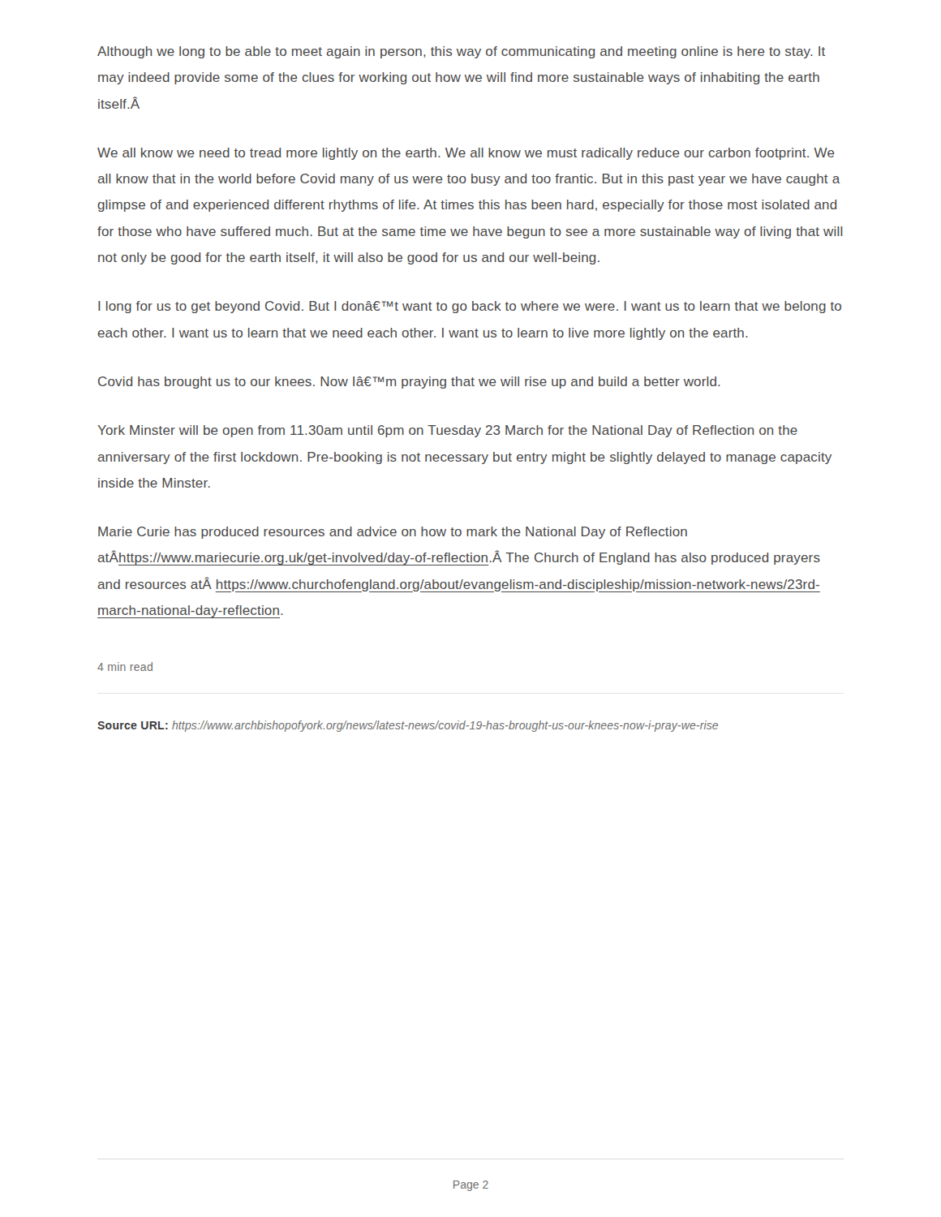Although we long to be able to meet again in person, this way of communicating and meeting online is here to stay. It may indeed provide some of the clues for working out how we will find more sustainable ways of inhabiting the earth itself.Â
We all know we need to tread more lightly on the earth. We all know we must radically reduce our carbon footprint. We all know that in the world before Covid many of us were too busy and too frantic. But in this past year we have caught a glimpse of and experienced different rhythms of life. At times this has been hard, especially for those most isolated and for those who have suffered much. But at the same time we have begun to see a more sustainable way of living that will not only be good for the earth itself, it will also be good for us and our well-being.
I long for us to get beyond Covid. But I donâ€™t want to go back to where we were. I want us to learn that we belong to each other. I want us to learn that we need each other. I want us to learn to live more lightly on the earth.
Covid has brought us to our knees. Now Iâ€™m praying that we will rise up and build a better world.
York Minster will be open from 11.30am until 6pm on Tuesday 23 March for the National Day of Reflection on the anniversary of the first lockdown. Pre-booking is not necessary but entry might be slightly delayed to manage capacity inside the Minster.
Marie Curie has produced resources and advice on how to mark the National Day of Reflection atÂhttps://www.mariecurie.org.uk/get-involved/day-of-reflection.Â The Church of England has also produced prayers and resources atÂ https://www.churchofengland.org/about/evangelism-and-discipleship/mission-network-news/23rd-march-national-day-reflection.
4 min read
Source URL: https://www.archbishopofyork.org/news/latest-news/covid-19-has-brought-us-our-knees-now-i-pray-we-rise
Page 2